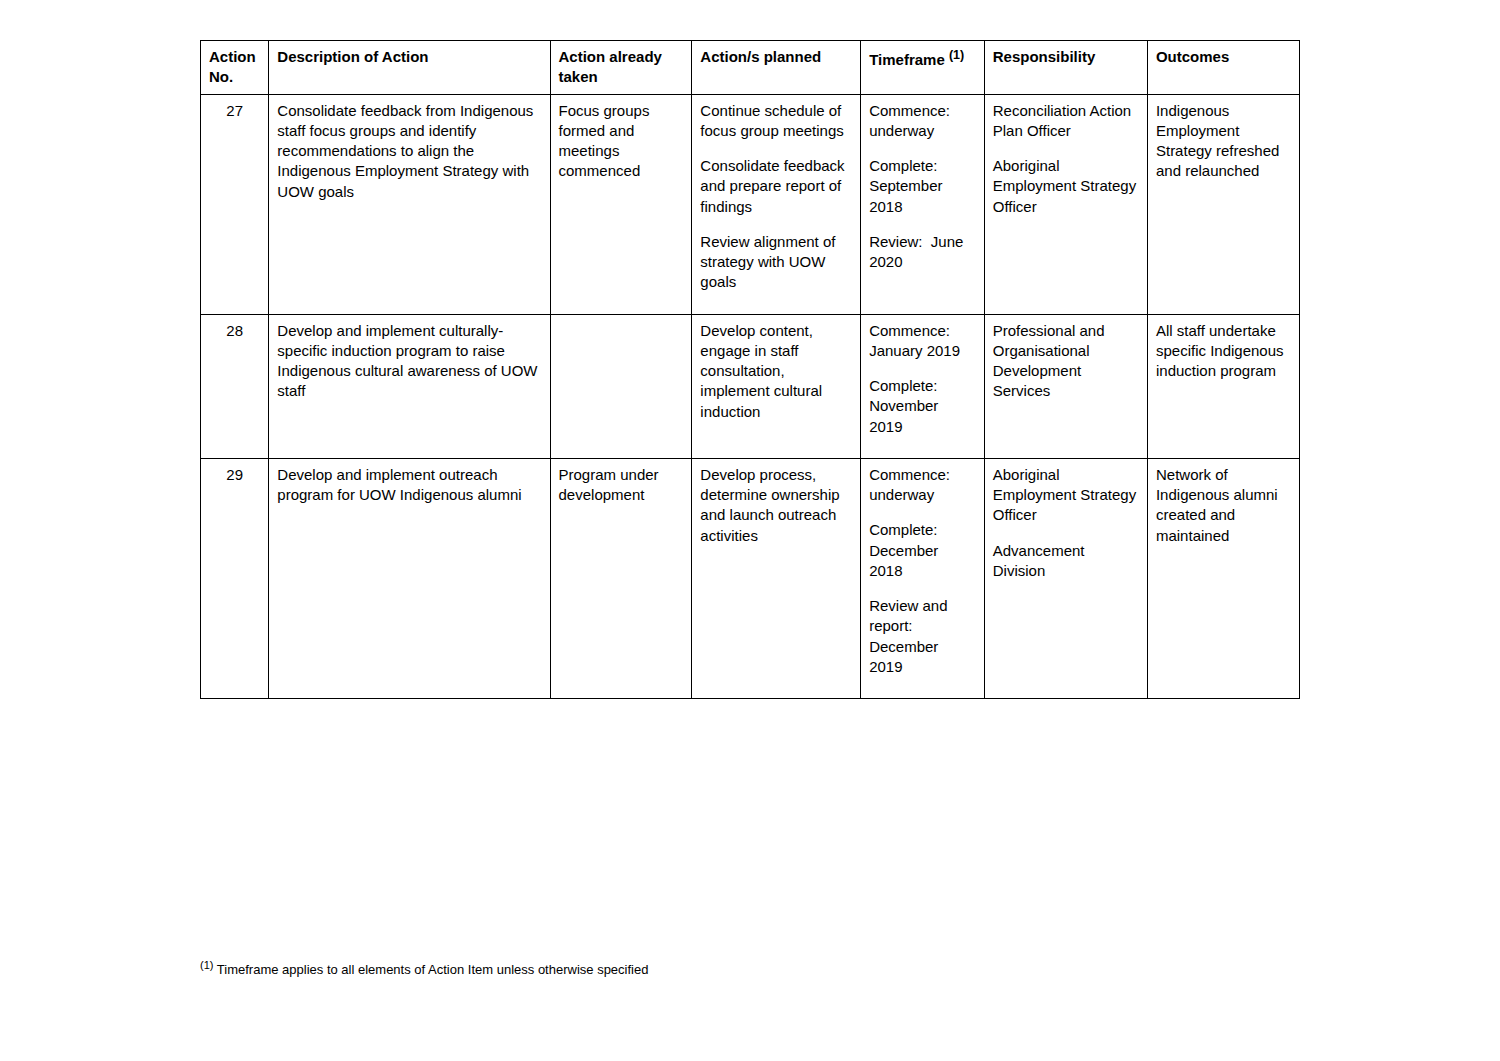| Action No. | Description of Action | Action already taken | Action/s planned | Timeframe (1) | Responsibility | Outcomes |
| --- | --- | --- | --- | --- | --- | --- |
| 27 | Consolidate feedback from Indigenous staff focus groups and identify recommendations to align the Indigenous Employment Strategy with UOW goals | Focus groups formed and meetings commenced | Continue schedule of focus group meetings Consolidate feedback and prepare report of findings Review alignment of strategy with UOW goals | Commence: underway Complete: September 2018 Review: June 2020 | Reconciliation Action Plan Officer Aboriginal Employment Strategy Officer | Indigenous Employment Strategy refreshed and relaunched |
| 28 | Develop and implement culturally-specific induction program to raise Indigenous cultural awareness of UOW staff | | Develop content, engage in staff consultation, implement cultural induction | Commence: January 2019 Complete: November 2019 | Professional and Organisational Development Services | All staff undertake specific Indigenous induction program |
| 29 | Develop and implement outreach program for UOW Indigenous alumni | Program under development | Develop process, determine ownership and launch outreach activities | Commence: underway Complete: December 2018 Review and report: December 2019 | Aboriginal Employment Strategy Officer Advancement Division | Network of Indigenous alumni created and maintained |
(1) Timeframe applies to all elements of Action Item unless otherwise specified